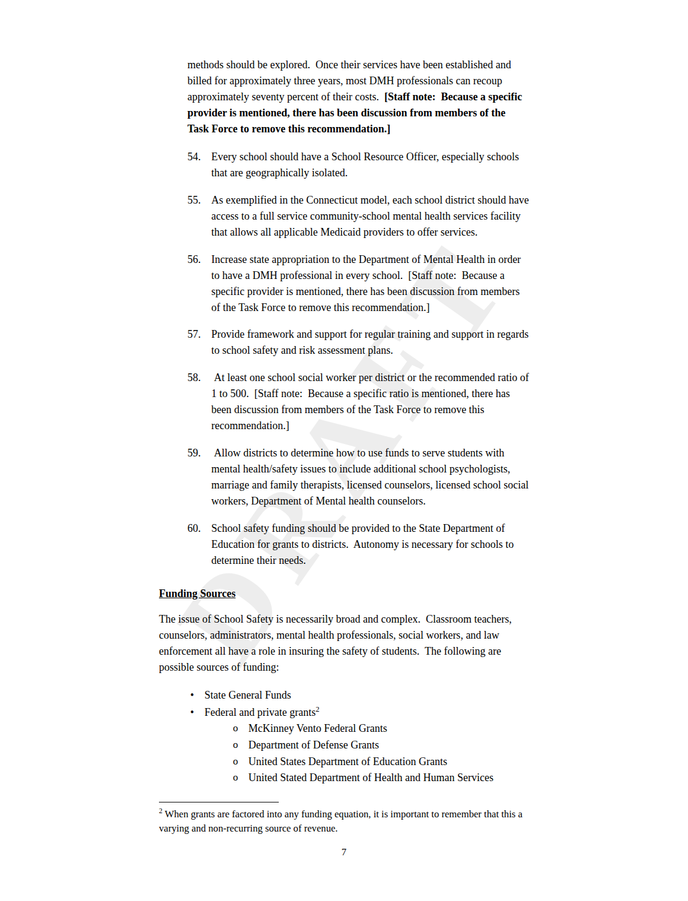DRAFT
methods should be explored. Once their services have been established and billed for approximately three years, most DMH professionals can recoup approximately seventy percent of their costs. [Staff note: Because a specific provider is mentioned, there has been discussion from members of the Task Force to remove this recommendation.]
54. Every school should have a School Resource Officer, especially schools that are geographically isolated.
55. As exemplified in the Connecticut model, each school district should have access to a full service community-school mental health services facility that allows all applicable Medicaid providers to offer services.
56. Increase state appropriation to the Department of Mental Health in order to have a DMH professional in every school. [Staff note: Because a specific provider is mentioned, there has been discussion from members of the Task Force to remove this recommendation.]
57. Provide framework and support for regular training and support in regards to school safety and risk assessment plans.
58. At least one school social worker per district or the recommended ratio of 1 to 500. [Staff note: Because a specific ratio is mentioned, there has been discussion from members of the Task Force to remove this recommendation.]
59. Allow districts to determine how to use funds to serve students with mental health/safety issues to include additional school psychologists, marriage and family therapists, licensed counselors, licensed school social workers, Department of Mental health counselors.
60. School safety funding should be provided to the State Department of Education for grants to districts. Autonomy is necessary for schools to determine their needs.
Funding Sources
The issue of School Safety is necessarily broad and complex. Classroom teachers, counselors, administrators, mental health professionals, social workers, and law enforcement all have a role in insuring the safety of students. The following are possible sources of funding:
State General Funds
Federal and private grants2
McKinney Vento Federal Grants
Department of Defense Grants
United States Department of Education Grants
United Stated Department of Health and Human Services
2 When grants are factored into any funding equation, it is important to remember that this a varying and non-recurring source of revenue.
7